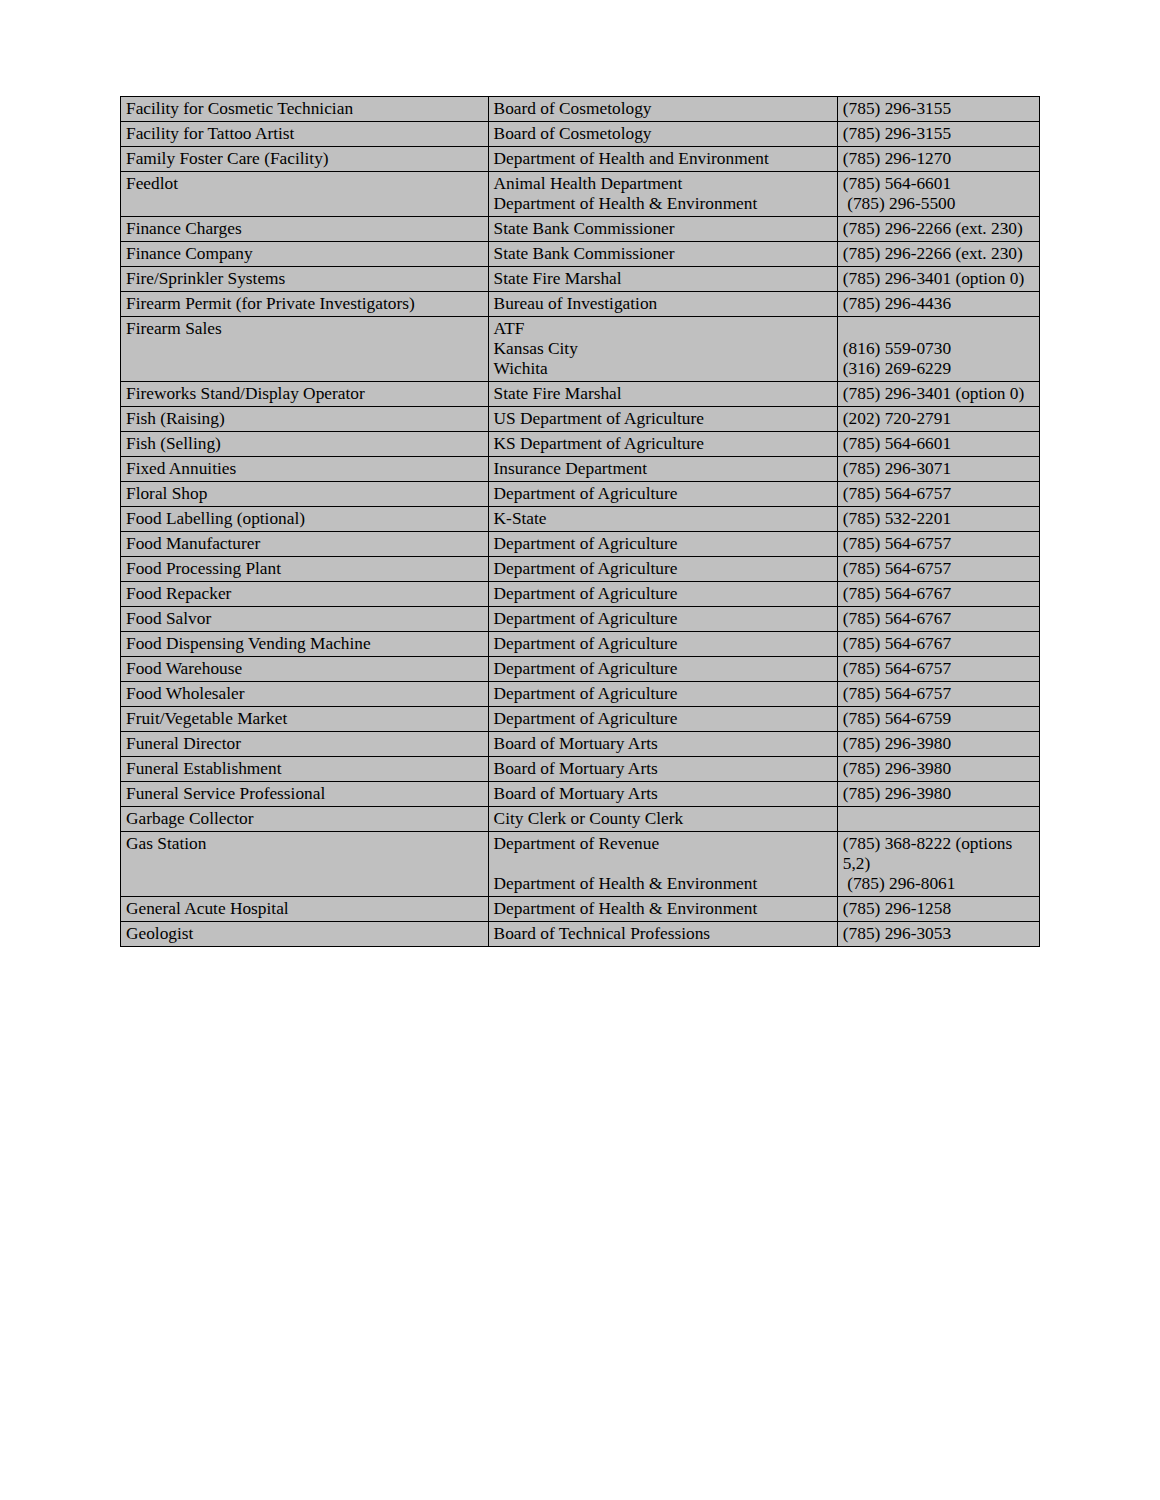| Facility for Cosmetic Technician | Board of Cosmetology | (785) 296-3155 |
| Facility for Tattoo Artist | Board of Cosmetology | (785) 296-3155 |
| Family Foster Care (Facility) | Department of Health and Environment | (785) 296-1270 |
| Feedlot | Animal Health Department Department of Health & Environment | (785) 564-6601 (785) 296-5500 |
| Finance Charges | State Bank Commissioner | (785) 296-2266 (ext. 230) |
| Finance Company | State Bank Commissioner | (785) 296-2266 (ext. 230) |
| Fire/Sprinkler Systems | State Fire Marshal | (785) 296-3401 (option 0) |
| Firearm Permit (for Private Investigators) | Bureau of Investigation | (785) 296-4436 |
| Firearm Sales | ATF Kansas City Wichita | (816) 559-0730 (316) 269-6229 |
| Fireworks Stand/Display Operator | State Fire Marshal | (785) 296-3401 (option 0) |
| Fish (Raising) | US Department of Agriculture | (202) 720-2791 |
| Fish (Selling) | KS Department of Agriculture | (785) 564-6601 |
| Fixed Annuities | Insurance Department | (785) 296-3071 |
| Floral Shop | Department of Agriculture | (785) 564-6757 |
| Food Labelling (optional) | K-State | (785) 532-2201 |
| Food Manufacturer | Department of Agriculture | (785) 564-6757 |
| Food Processing Plant | Department of Agriculture | (785) 564-6757 |
| Food Repacker | Department of Agriculture | (785) 564-6767 |
| Food Salvor | Department of Agriculture | (785) 564-6767 |
| Food Dispensing Vending Machine | Department of Agriculture | (785) 564-6767 |
| Food Warehouse | Department of Agriculture | (785) 564-6757 |
| Food Wholesaler | Department of Agriculture | (785) 564-6757 |
| Fruit/Vegetable Market | Department of Agriculture | (785) 564-6759 |
| Funeral Director | Board of Mortuary Arts | (785) 296-3980 |
| Funeral Establishment | Board of Mortuary Arts | (785) 296-3980 |
| Funeral Service Professional | Board of Mortuary Arts | (785) 296-3980 |
| Garbage Collector | City Clerk or County Clerk | |
| Gas Station | Department of Revenue Department of Health & Environment | (785) 368-8222 (options 5,2) (785) 296-8061 |
| General Acute Hospital | Department of Health & Environment | (785) 296-1258 |
| Geologist | Board of Technical Professions | (785) 296-3053 |